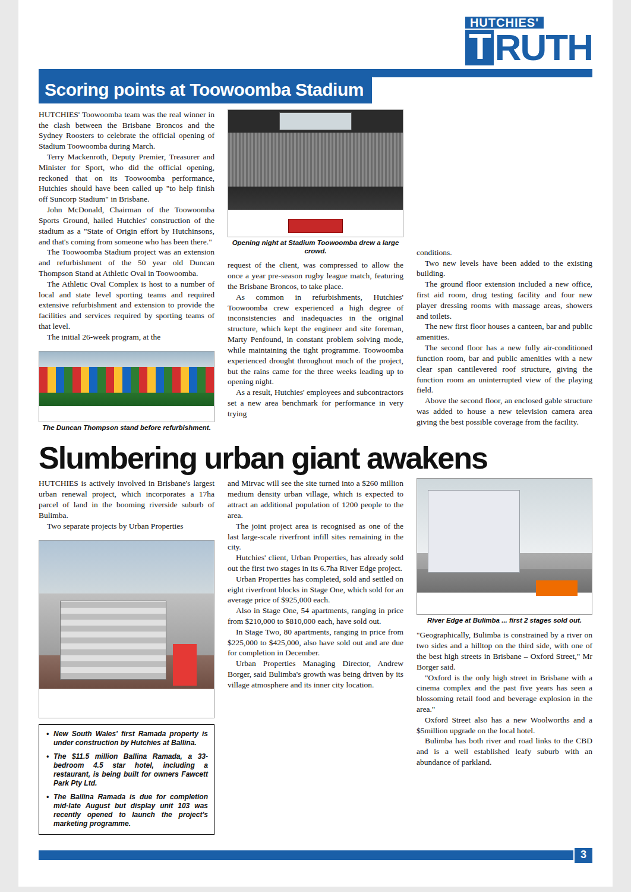HUTCHIES' TRUTH
Scoring points at Toowoomba Stadium
HUTCHIES' Toowoomba team was the real winner in the clash between the Brisbane Broncos and the Sydney Roosters to celebrate the official opening of Stadium Toowoomba during March.
Terry Mackenroth, Deputy Premier, Treasurer and Minister for Sport, who did the official opening, reckoned that on its Toowoomba performance, Hutchies should have been called up "to help finish off Suncorp Stadium" in Brisbane.
John McDonald, Chairman of the Toowoomba Sports Ground, hailed Hutchies' construction of the stadium as a "State of Origin effort by Hutchinsons, and that's coming from someone who has been there."
The Toowoomba Stadium project was an extension and refurbishment of the 50 year old Duncan Thompson Stand at Athletic Oval in Toowoomba.
The Athletic Oval Complex is host to a number of local and state level sporting teams and required extensive refurbishment and extension to provide the facilities and services required by sporting teams of that level.
The initial 26-week program, at the
The Duncan Thompson stand before refurbishment.
Opening night at Stadium Toowoomba drew a large crowd.
request of the client, was compressed to allow the once a year pre-season rugby league match, featuring the Brisbane Broncos, to take place.
As common in refurbishments, Hutchies' Toowoomba crew experienced a high degree of inconsistencies and inadequacies in the original structure, which kept the engineer and site foreman, Marty Penfound, in constant problem solving mode, while maintaining the tight programme. Toowoomba experienced drought throughout much of the project, but the rains came for the three weeks leading up to opening night.
As a result, Hutchies' employees and subcontractors set a new area benchmark for performance in very trying
conditions.
Two new levels have been added to the existing building.
The ground floor extension included a new office, first aid room, drug testing facility and four new player dressing rooms with massage areas, showers and toilets.
The new first floor houses a canteen, bar and public amenities.
The second floor has a new fully air-conditioned function room, bar and public amenities with a new clear span cantilevered roof structure, giving the function room an uninterrupted view of the playing field.
Above the second floor, an enclosed gable structure was added to house a new television camera area giving the best possible coverage from the facility.
Slumbering urban giant awakens
HUTCHIES is actively involved in Brisbane's largest urban renewal project, which incorporates a 17ha parcel of land in the booming riverside suburb of Bulimba.
Two separate projects by Urban Properties
New South Wales' first Ramada property is under construction by Hutchies at Ballina.
The $11.5 million Ballina Ramada, a 33-bedroom 4.5 star hotel, including a restaurant, is being built for owners Fawcett Park Pty Ltd.
The Ballina Ramada is due for completion mid-late August but display unit 103 was recently opened to launch the project's marketing programme.
and Mirvac will see the site turned into a $260 million medium density urban village, which is expected to attract an additional population of 1200 people to the area.
The joint project area is recognised as one of the last large-scale riverfront infill sites remaining in the city.
Hutchies' client, Urban Properties, has already sold out the first two stages in its 6.7ha River Edge project.
Urban Properties has completed, sold and settled on eight riverfront blocks in Stage One, which sold for an average price of $925,000 each.
Also in Stage One, 54 apartments, ranging in price from $210,000 to $810,000 each, have sold out.
In Stage Two, 80 apartments, ranging in price from $225,000 to $425,000, also have sold out and are due for completion in December.
Urban Properties Managing Director, Andrew Borger, said Bulimba's growth was being driven by its village atmosphere and its inner city location.
River Edge at Bulimba ... first 2 stages sold out.
"Geographically, Bulimba is constrained by a river on two sides and a hilltop on the third side, with one of the best high streets in Brisbane – Oxford Street," Mr Borger said.
"Oxford is the only high street in Brisbane with a cinema complex and the past five years has seen a blossoming retail food and beverage explosion in the area."
Oxford Street also has a new Woolworths and a $5million upgrade on the local hotel.
Bulimba has both river and road links to the CBD and is a well established leafy suburb with an abundance of parkland.
3